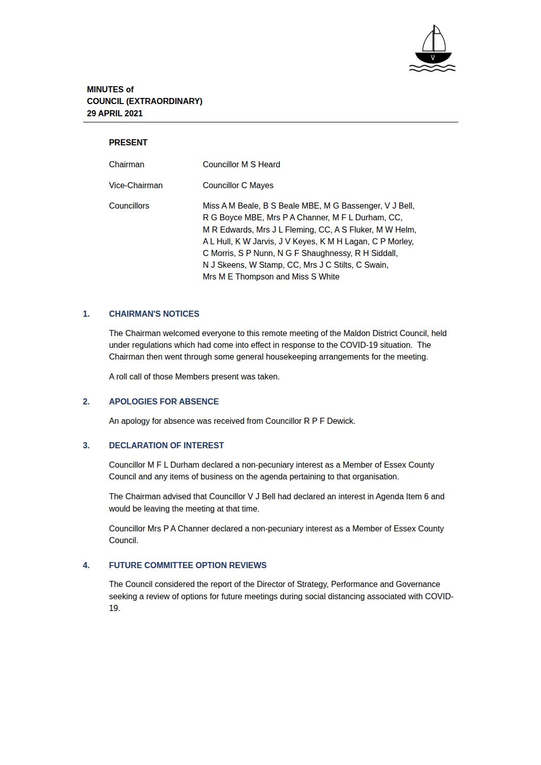MINUTES of
COUNCIL (EXTRAORDINARY)
29 APRIL 2021
PRESENT
| Chairman | Councillor M S Heard |
| Vice-Chairman | Councillor C Mayes |
| Councillors | Miss A M Beale, B S Beale MBE, M G Bassenger, V J Bell, R G Boyce MBE, Mrs P A Channer, M F L Durham, CC, M R Edwards, Mrs J L Fleming, CC, A S Fluker, M W Helm, A L Hull, K W Jarvis, J V Keyes, K M H Lagan, C P Morley, C Morris, S P Nunn, N G F Shaughnessy, R H Siddall, N J Skeens, W Stamp, CC, Mrs J C Stilts, C Swain, Mrs M E Thompson and Miss S White |
1. Chairman's Notices
The Chairman welcomed everyone to this remote meeting of the Maldon District Council, held under regulations which had come into effect in response to the COVID-19 situation. The Chairman then went through some general housekeeping arrangements for the meeting.
A roll call of those Members present was taken.
2. Apologies for Absence
An apology for absence was received from Councillor R P F Dewick.
3. Declaration of Interest
Councillor M F L Durham declared a non-pecuniary interest as a Member of Essex County Council and any items of business on the agenda pertaining to that organisation.
The Chairman advised that Councillor V J Bell had declared an interest in Agenda Item 6 and would be leaving the meeting at that time.
Councillor Mrs P A Channer declared a non-pecuniary interest as a Member of Essex County Council.
4. Future Committee Option Reviews
The Council considered the report of the Director of Strategy, Performance and Governance seeking a review of options for future meetings during social distancing associated with COVID-19.